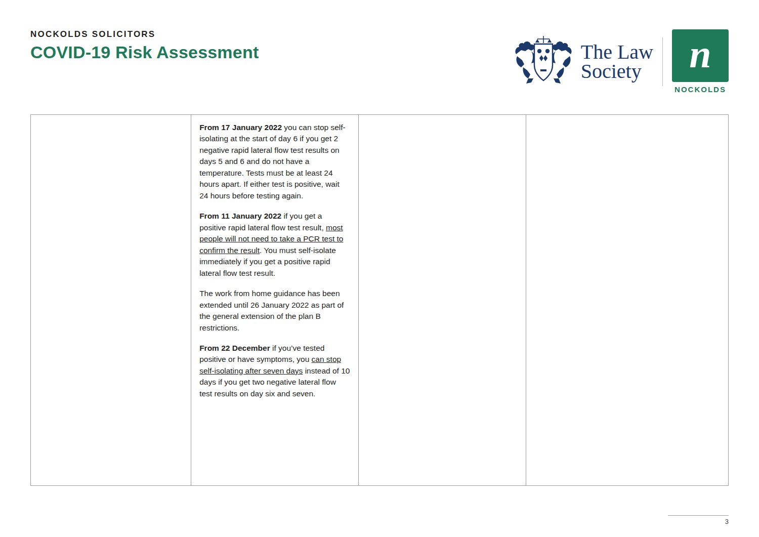Nockolds Solicitors
COVID-19 Risk Assessment
The Law Society
n
NOCKOLDS
| | From 17 January 2022 you can stop self-isolating at the start of day 6 if you get 2 negative rapid lateral flow test results on days 5 and 6 and do not have a temperature. Tests must be at least 24 hours apart. If either test is positive, wait 24 hours before testing again. From 11 January 2022 if you get a positive rapid lateral flow test result, most people will not need to take a PCR test to confirm the result . You must self-isolate immediately if you get a positive rapid lateral flow test result. The work from home guidance has been extended until 26 January 2022 as part of the general extension of the plan B restrictions. From 22 December if you’ve tested positive or have symptoms, you can stop self-isolating after seven days instead of 10 days if you get two negative lateral flow test results on day six and seven. | | |
3